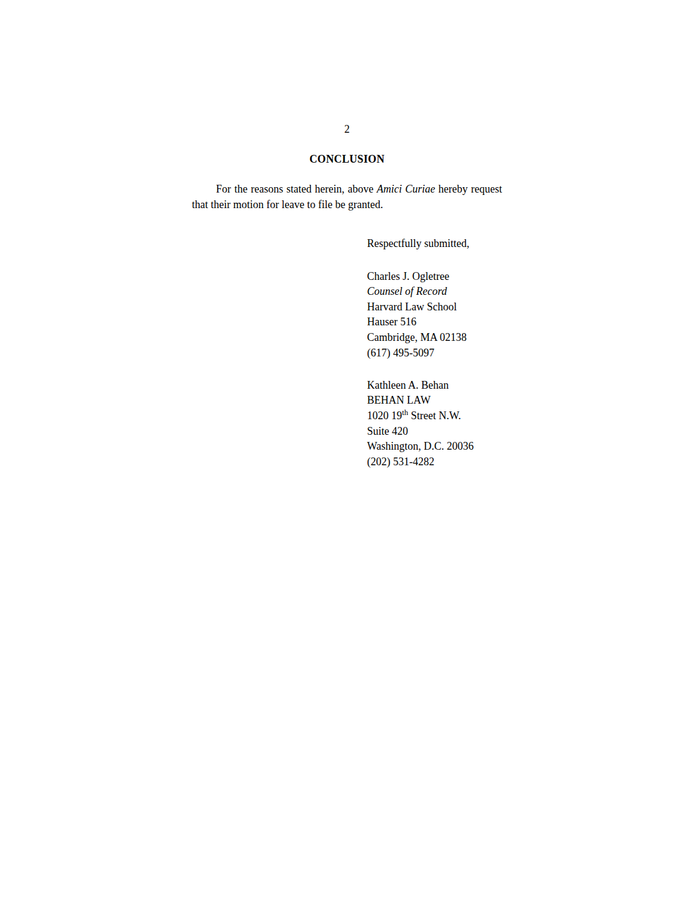2
CONCLUSION
For the reasons stated herein, above Amici Curiae hereby request that their motion for leave to file be granted.
Respectfully submitted,
Charles J. Ogletree
Counsel of Record
Harvard Law School
Hauser 516
Cambridge, MA 02138
(617) 495-5097
Kathleen A. Behan
BEHAN LAW
1020 19th Street N.W.
Suite 420
Washington, D.C. 20036
(202) 531-4282